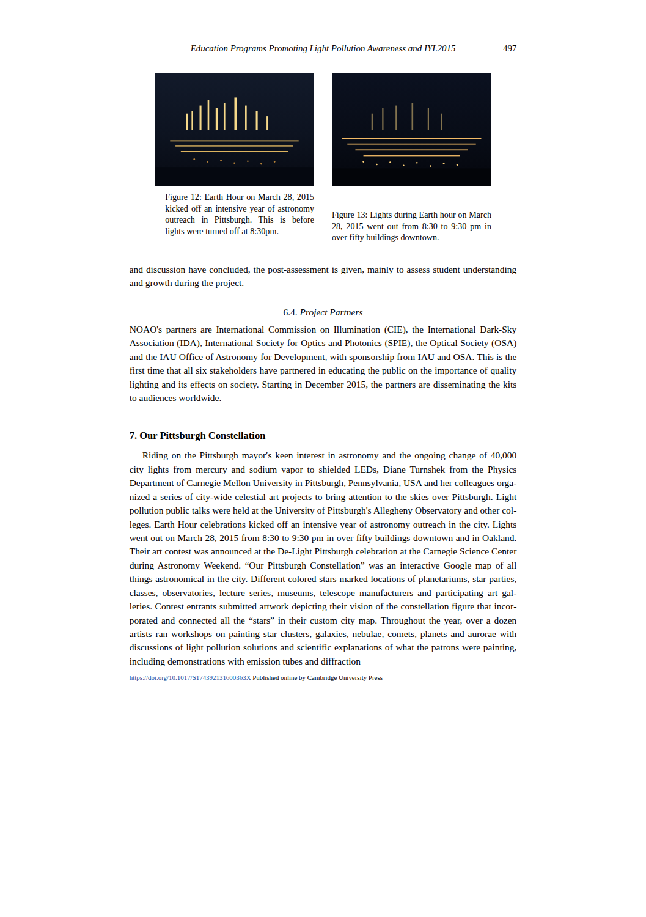Education Programs Promoting Light Pollution Awareness and IYL2015 497
Figure 12: Earth Hour on March 28, 2015 kicked off an intensive year of astronomy outreach in Pittsburgh. This is before lights were turned off at 8:30pm.
Figure 13: Lights during Earth hour on March 28, 2015 went out from 8:30 to 9:30 pm in over fifty buildings downtown.
and discussion have concluded, the post-assessment is given, mainly to assess student understanding and growth during the project.
6.4. Project Partners
NOAO's partners are International Commission on Illumination (CIE), the International Dark-Sky Association (IDA), International Society for Optics and Photonics (SPIE), the Optical Society (OSA) and the IAU Office of Astronomy for Development, with sponsorship from IAU and OSA. This is the first time that all six stakeholders have partnered in educating the public on the importance of quality lighting and its effects on society. Starting in December 2015, the partners are disseminating the kits to audiences worldwide.
7. Our Pittsburgh Constellation
Riding on the Pittsburgh mayor′s keen interest in astronomy and the ongoing change of 40,000 city lights from mercury and sodium vapor to shielded LEDs, Diane Turnshek from the Physics Department of Carnegie Mellon University in Pittsburgh, Pennsylvania, USA and her colleagues organized a series of city-wide celestial art projects to bring attention to the skies over Pittsburgh. Light pollution public talks were held at the University of Pittsburgh's Allegheny Observatory and other colleges. Earth Hour celebrations kicked off an intensive year of astronomy outreach in the city. Lights went out on March 28, 2015 from 8:30 to 9:30 pm in over fifty buildings downtown and in Oakland. Their art contest was announced at the De-Light Pittsburgh celebration at the Carnegie Science Center during Astronomy Weekend. “Our Pittsburgh Constellation” was an interactive Google map of all things astronomical in the city. Different colored stars marked locations of planetariums, star parties, classes, observatories, lecture series, museums, telescope manufacturers and participating art galleries. Contest entrants submitted artwork depicting their vision of the constellation figure that incorporated and connected all the “stars” in their custom city map. Throughout the year, over a dozen artists ran workshops on painting star clusters, galaxies, nebulae, comets, planets and aurorae with discussions of light pollution solutions and scientific explanations of what the patrons were painting, including demonstrations with emission tubes and diffraction
https://doi.org/10.1017/S174392131600363X Published online by Cambridge University Press